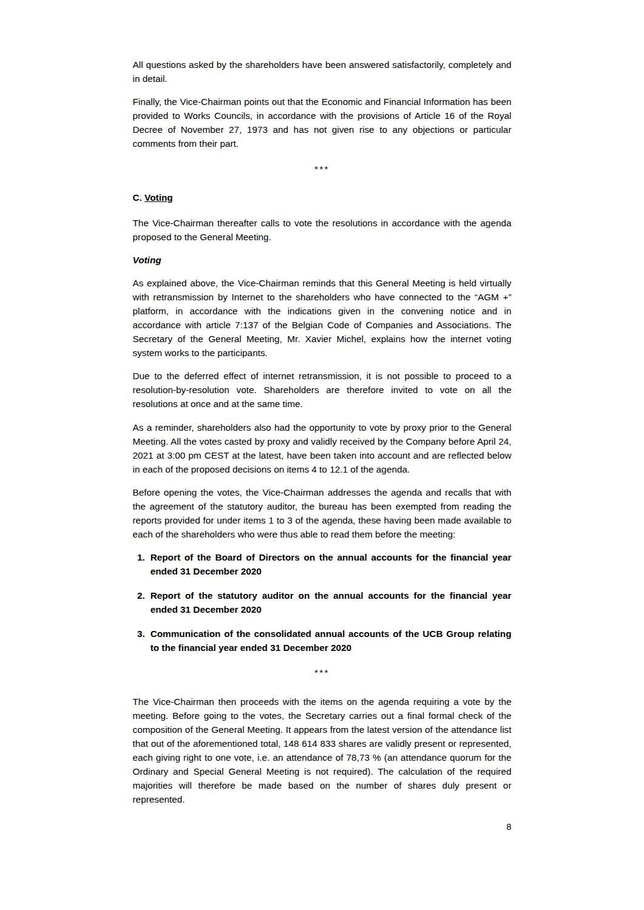All questions asked by the shareholders have been answered satisfactorily, completely and in detail.
Finally, the Vice-Chairman points out that the Economic and Financial Information has been provided to Works Councils, in accordance with the provisions of Article 16 of the Royal Decree of November 27, 1973 and has not given rise to any objections or particular comments from their part.
***
C. Voting
The Vice-Chairman thereafter calls to vote the resolutions in accordance with the agenda proposed to the General Meeting.
Voting
As explained above, the Vice-Chairman reminds that this General Meeting is held virtually with retransmission by Internet to the shareholders who have connected to the “AGM +” platform, in accordance with the indications given in the convening notice and in accordance with article 7:137 of the Belgian Code of Companies and Associations. The Secretary of the General Meeting, Mr. Xavier Michel, explains how the internet voting system works to the participants.
Due to the deferred effect of internet retransmission, it is not possible to proceed to a resolution-by-resolution vote. Shareholders are therefore invited to vote on all the resolutions at once and at the same time.
As a reminder, shareholders also had the opportunity to vote by proxy prior to the General Meeting. All the votes casted by proxy and validly received by the Company before April 24, 2021 at 3:00 pm CEST at the latest, have been taken into account and are reflected below in each of the proposed decisions on items 4 to 12.1 of the agenda.
Before opening the votes, the Vice-Chairman addresses the agenda and recalls that with the agreement of the statutory auditor, the bureau has been exempted from reading the reports provided for under items 1 to 3 of the agenda, these having been made available to each of the shareholders who were thus able to read them before the meeting:
Report of the Board of Directors on the annual accounts for the financial year ended 31 December 2020
Report of the statutory auditor on the annual accounts for the financial year ended 31 December 2020
Communication of the consolidated annual accounts of the UCB Group relating to the financial year ended 31 December 2020
***
The Vice-Chairman then proceeds with the items on the agenda requiring a vote by the meeting. Before going to the votes, the Secretary carries out a final formal check of the composition of the General Meeting. It appears from the latest version of the attendance list that out of the aforementioned total, 148 614 833 shares are validly present or represented, each giving right to one vote, i.e. an attendance of 78,73 % (an attendance quorum for the Ordinary and Special General Meeting is not required). The calculation of the required majorities will therefore be made based on the number of shares duly present or represented.
8